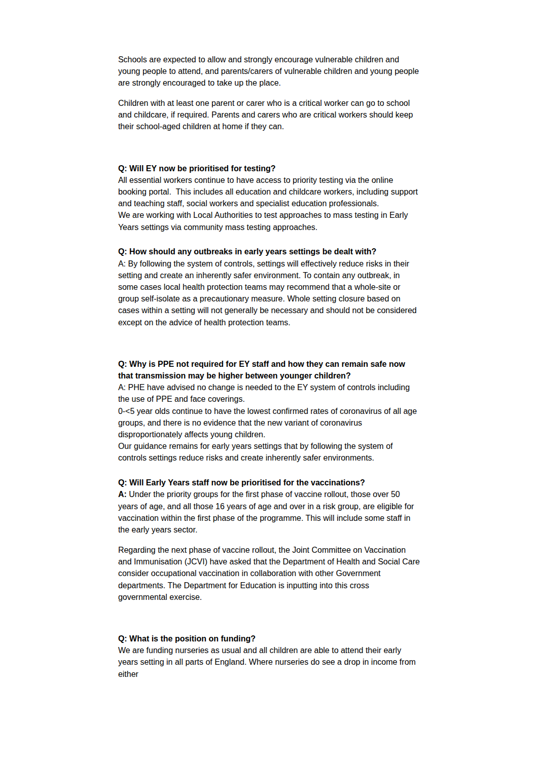Schools are expected to allow and strongly encourage vulnerable children and young people to attend, and parents/carers of vulnerable children and young people are strongly encouraged to take up the place.
Children with at least one parent or carer who is a critical worker can go to school and childcare, if required. Parents and carers who are critical workers should keep their school-aged children at home if they can.
Q: Will EY now be prioritised for testing?
All essential workers continue to have access to priority testing via the online booking portal. This includes all education and childcare workers, including support and teaching staff, social workers and specialist education professionals.
We are working with Local Authorities to test approaches to mass testing in Early Years settings via community mass testing approaches.
Q: How should any outbreaks in early years settings be dealt with?
A: By following the system of controls, settings will effectively reduce risks in their setting and create an inherently safer environment. To contain any outbreak, in some cases local health protection teams may recommend that a whole-site or group self-isolate as a precautionary measure. Whole setting closure based on cases within a setting will not generally be necessary and should not be considered except on the advice of health protection teams.
Q: Why is PPE not required for EY staff and how they can remain safe now that transmission may be higher between younger children?
A: PHE have advised no change is needed to the EY system of controls including the use of PPE and face coverings.
0-<5 year olds continue to have the lowest confirmed rates of coronavirus of all age groups, and there is no evidence that the new variant of coronavirus disproportionately affects young children.
Our guidance remains for early years settings that by following the system of controls settings reduce risks and create inherently safer environments.
Q: Will Early Years staff now be prioritised for the vaccinations?
A: Under the priority groups for the first phase of vaccine rollout, those over 50 years of age, and all those 16 years of age and over in a risk group, are eligible for vaccination within the first phase of the programme. This will include some staff in the early years sector.
Regarding the next phase of vaccine rollout, the Joint Committee on Vaccination and Immunisation (JCVI) have asked that the Department of Health and Social Care consider occupational vaccination in collaboration with other Government departments. The Department for Education is inputting into this cross governmental exercise.
Q: What is the position on funding?
We are funding nurseries as usual and all children are able to attend their early years setting in all parts of England. Where nurseries do see a drop in income from either